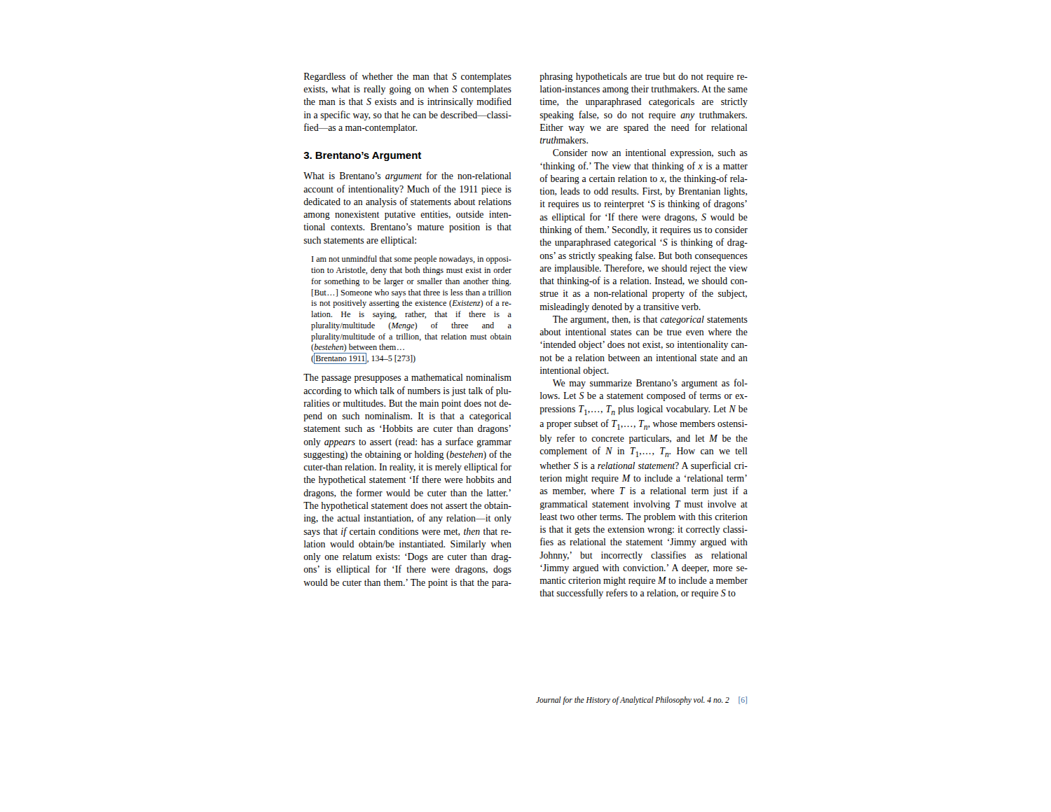Regardless of whether the man that S contemplates exists, what is really going on when S contemplates the man is that S exists and is intrinsically modified in a specific way, so that he can be described—classified—as a man-contemplator.
3. Brentano’s Argument
What is Brentano’s argument for the non-relational account of intentionality? Much of the 1911 piece is dedicated to an analysis of statements about relations among nonexistent putative entities, outside intentional contexts. Brentano’s mature position is that such statements are elliptical:
I am not unmindful that some people nowadays, in opposition to Aristotle, deny that both things must exist in order for something to be larger or smaller than another thing. [But . . . ] Someone who says that three is less than a trillion is not positively asserting the existence (Existenz) of a relation. He is saying, rather, that if there is a plurality/multitude (Menge) of three and a plurality/multitude of a trillion, that relation must obtain (bestehen) between them . . .
(Brentano 1911, 134–5 [273])
The passage presupposes a mathematical nominalism according to which talk of numbers is just talk of pluralities or multitudes. But the main point does not depend on such nominalism. It is that a categorical statement such as ‘Hobbits are cuter than dragons’ only appears to assert (read: has a surface grammar suggesting) the obtaining or holding (bestehen) of the cuter-than relation. In reality, it is merely elliptical for the hypothetical statement ‘If there were hobbits and dragons, the former would be cuter than the latter.’ The hypothetical statement does not assert the obtaining, the actual instantiation, of any relation—it only says that if certain conditions were met, then that relation would obtain/be instantiated. Similarly when only one relatum exists: ‘Dogs are cuter than dragons’ is elliptical for ‘If there were dragons, dogs would be cuter than them.’ The point is that the paraphrasing hypotheticals are true but do not require relation-instances among their truthmakers. At the same time, the unparaphrased categoricals are strictly speaking false, so do not require any truthmakers. Either way we are spared the need for relational truthmakers.
Consider now an intentional expression, such as ‘thinking of.’ The view that thinking of x is a matter of bearing a certain relation to x, the thinking-of relation, leads to odd results. First, by Brentanian lights, it requires us to reinterpret ‘S is thinking of dragons’ as elliptical for ‘If there were dragons, S would be thinking of them.’ Secondly, it requires us to consider the unparaphrased categorical ‘S is thinking of dragons’ as strictly speaking false. But both consequences are implausible. Therefore, we should reject the view that thinking-of is a relation. Instead, we should construe it as a non-relational property of the subject, misleadingly denoted by a transitive verb.
The argument, then, is that categorical statements about intentional states can be true even where the ‘intended object’ does not exist, so intentionality cannot be a relation between an intentional state and an intentional object.
We may summarize Brentano’s argument as follows. Let S be a statement composed of terms or expressions T1, . . . , Tn plus logical vocabulary. Let N be a proper subset of T1, . . . , Tn, whose members ostensibly refer to concrete particulars, and let M be the complement of N in T1, . . . , Tn. How can we tell whether S is a relational statement? A superficial criterion might require M to include a ‘relational term’ as member, where T is a relational term just if a grammatical statement involving T must involve at least two other terms. The problem with this criterion is that it gets the extension wrong: it correctly classifies as relational the statement ‘Jimmy argued with Johnny,’ but incorrectly classifies as relational ‘Jimmy argued with conviction.’ A deeper, more semantic criterion might require M to include a member that successfully refers to a relation, or require S to
Journal for the History of Analytical Philosophy vol. 4 no. 2[6]